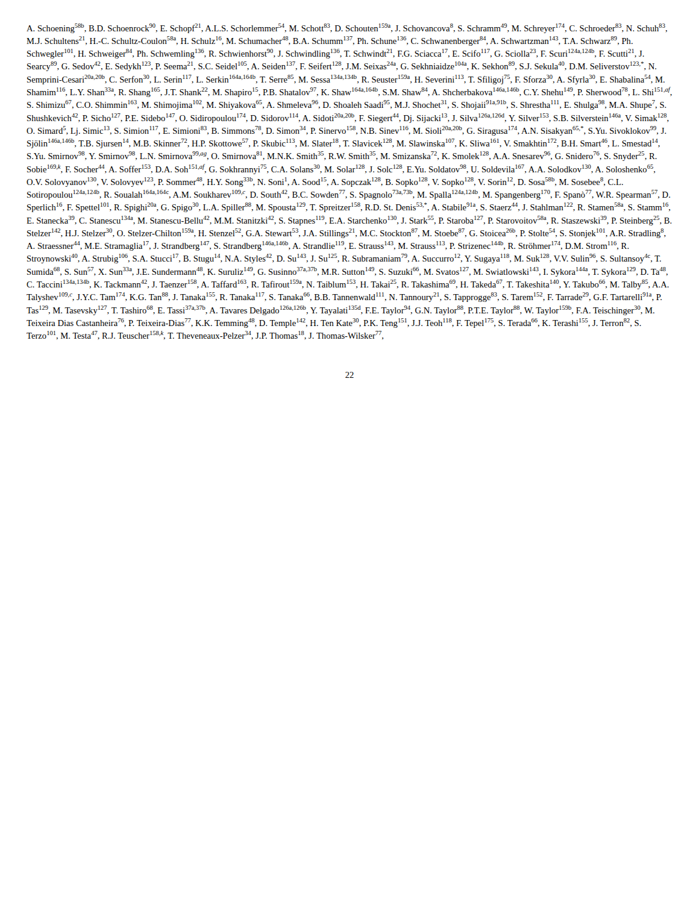A. Schoening58b, B.D. Schoenrock90, E. Schopf21, A.L.S. Schorlemmer54, M. Schott83, D. Schouten159a, J. Schovancova8, S. Schramm49, M. Schreyer174, C. Schroeder83, N. Schuh83, M.J. Schultens21, H.-C. Schultz-Coulon58a, H. Schulz16, M. Schumacher48, B.A. Schumm137, Ph. Schune136, C. Schwanenberger84, A. Schwartzman143, T.A. Schwarz89, Ph. Schwegler101, H. Schweiger84, Ph. Schwemling136, R. Schwienhorst90, J. Schwindling136, T. Schwindt21, F.G. Sciacca17, E. Scifo117, G. Sciolla23, F. Scuri124a,124b, F. Scutti21, J. Searcy89, G. Sedov42, E. Sedykh123, P. Seema21, S.C. Seidel105, A. Seiden137, F. Seifert128, J.M. Seixas24a, G. Sekhniaidze104a, K. Sekhon89, S.J. Sekula40, D.M. Seliverstov123,*, N. Semprini-Cesari20a,20b, C. Serfon30, L. Serin117, L. Serkin164a,164b, T. Serre85, M. Sessa134a,134b, R. Seuster159a, H. Severini113, T. Sfiligoj75, F. Sforza30, A. Sfyrla30, E. Shabalina54, M. Shamim116, L.Y. Shan33a, R. Shang165, J.T. Shank22, M. Shapiro15, P.B. Shatalov97, K. Shaw164a,164b, S.M. Shaw84, A. Shcherbakova146a,146b, C.Y. Shehu149, P. Sherwood78, L. Shi151,af, S. Shimizu67, C.O. Shimmin163, M. Shimojima102, M. Shiyakova65, A. Shmeleva96, D. Shoaleh Saadi95, M.J. Shochet31, S. Shojaii91a,91b, S. Shrestha111, E. Shulga98, M.A. Shupe7, S. Shushkevich42, P. Sicho127, P.E. Sidebo147, O. Sidiropoulou174, D. Sidorov114, A. Sidoti20a,20b, F. Siegert44, Dj. Sijacki13, J. Silva126a,126d, Y. Silver153, S.B. Silverstein146a, V. Simak128, O. Simard5, Lj. Simic13, S. Simion117, E. Simioni83, B. Simmons78, D. Simon34, P. Sinervo158, N.B. Sinev116, M. Sioli20a,20b, G. Siragusa174, A.N. Sisakyan65,*, S.Yu. Sivoklokov99, J. Sjölin146a,146b, T.B. Sjursen14, M.B. Skinner72, H.P. Skottowe57, P. Skubic113, M. Slater18, T. Slavicek128, M. Slawinska107, K. Sliwa161, V. Smakhtin172, B.H. Smart46, L. Smestad14, S.Yu. Smirnov98, Y. Smirnov98, L.N. Smirnova99,ag, O. Smirnova81, M.N.K. Smith35, R.W. Smith35, M. Smizanska72, K. Smolek128, A.A. Snesarev96, G. Snidero76, S. Snyder25, R. Sobie169,k, F. Socher44, A. Soffer153, D.A. Soh151,af, G. Sokhrannyi75, C.A. Solans30, M. Solar128, J. Solc128, E.Yu. Soldatov98, U. Soldevila167, A.A. Solodkov130, A. Soloshenko65, O.V. Solovyanov130, V. Solovyev123, P. Sommer48, H.Y. Song33b, N. Soni1, A. Sood15, A. Sopczak128, B. Sopko128, V. Sopko128, V. Sorin12, D. Sosa58b, M. Sosebee8, C.L. Sotiropoulou124a,124b, R. Soualah164a,164c, A.M. Soukharev109,c, D. South42, B.C. Sowden77, S. Spagnolo73a,73b, M. Spalla124a,124b, M. Spangenberg170, F. Spanò77, W.R. Spearman57, D. Sperlich16, F. Spettel101, R. Spighi20a, G. Spigo30, L.A. Spiller88, M. Spousta129, T. Spreitzer158, R.D. St. Denis53,*, A. Stabile91a, S. Staerz44, J. Stahlman122, R. Stamen58a, S. Stamm16, E. Stanecka39, C. Stanescu134a, M. Stanescu-Bellu42, M.M. Stanitzki42, S. Stapnes119, E.A. Starchenko130, J. Stark55, P. Staroba127, P. Starovoitov58a, R. Staszewski39, P. Steinberg25, B. Stelzer142, H.J. Stelzer30, O. Stelzer-Chilton159a, H. Stenzel52, G.A. Stewart53, J.A. Stillings21, M.C. Stockton87, M. Stoebe87, G. Stoicea26b, P. Stolte54, S. Stonjek101, A.R. Stradling8, A. Straessner44, M.E. Stramaglia17, J. Strandberg147, S. Strandberg146a,146b, A. Strandlie119, E. Strauss143, M. Strauss113, P. Strizenec144b, R. Ströhmer174, D.M. Strom116, R. Stroynowski40, A. Strubig106, S.A. Stucci17, B. Stugu14, N.A. Styles42, D. Su143, J. Su125, R. Subramaniam79, A. Succurro12, Y. Sugaya118, M. Suk128, V.V. Sulin96, S. Sultansoy4c, T. Sumida68, S. Sun57, X. Sun33a, J.E. Sundermann48, K. Suruliz149, G. Susinno37a,37b, M.R. Sutton149, S. Suzuki66, M. Svatos127, M. Swiatlowski143, I. Sykora144a, T. Sykora129, D. Ta48, C. Taccini134a,134b, K. Tackmann42, J. Taenzer158, A. Taffard163, R. Tafirout159a, N. Taiblum153, H. Takai25, R. Takashima69, H. Takeda67, T. Takeshita140, Y. Takubo66, M. Talby85, A.A. Talyshev109,c, J.Y.C. Tam174, K.G. Tan88, J. Tanaka155, R. Tanaka117, S. Tanaka66, B.B. Tannenwald111, N. Tannoury21, S. Tapprogge83, S. Tarem152, F. Tarrade29, G.F. Tartarelli91a, P. Tas129, M. Tasevsky127, T. Tashiro68, E. Tassi37a,37b, A. Tavares Delgado126a,126b, Y. Tayalati135d, F.E. Taylor94, G.N. Taylor88, P.T.E. Taylor88, W. Taylor159b, F.A. Teischinger30, M. Teixeira Dias Castanheira76, P. Teixeira-Dias77, K.K. Temming48, D. Temple142, H. Ten Kate30, P.K. Teng151, J.J. Teoh118, F. Tepel175, S. Terada66, K. Terashi155, J. Terron82, S. Terzo101, M. Testa47, R.J. Teuscher158,k, T. Theveneaux-Pelzer34, J.P. Thomas18, J. Thomas-Wilsker77,
22